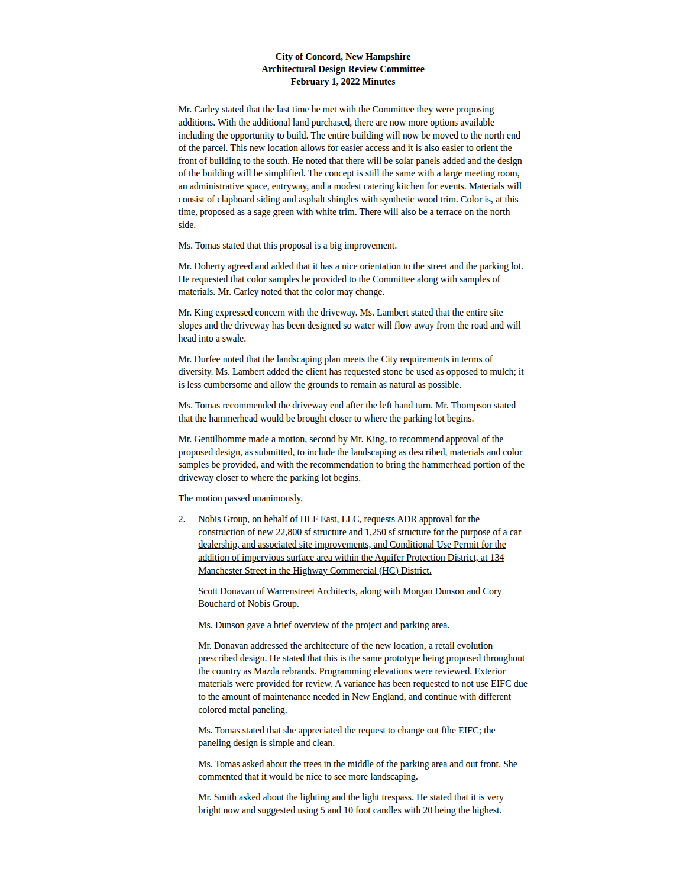City of Concord, New Hampshire
Architectural Design Review Committee
February 1, 2022 Minutes
Mr. Carley stated that the last time he met with the Committee they were proposing additions. With the additional land purchased, there are now more options available including the opportunity to build. The entire building will now be moved to the north end of the parcel. This new location allows for easier access and it is also easier to orient the front of building to the south. He noted that there will be solar panels added and the design of the building will be simplified. The concept is still the same with a large meeting room, an administrative space, entryway, and a modest catering kitchen for events. Materials will consist of clapboard siding and asphalt shingles with synthetic wood trim. Color is, at this time, proposed as a sage green with white trim. There will also be a terrace on the north side.
Ms. Tomas stated that this proposal is a big improvement.
Mr. Doherty agreed and added that it has a nice orientation to the street and the parking lot. He requested that color samples be provided to the Committee along with samples of materials. Mr. Carley noted that the color may change.
Mr. King expressed concern with the driveway. Ms. Lambert stated that the entire site slopes and the driveway has been designed so water will flow away from the road and will head into a swale.
Mr. Durfee noted that the landscaping plan meets the City requirements in terms of diversity. Ms. Lambert added the client has requested stone be used as opposed to mulch; it is less cumbersome and allow the grounds to remain as natural as possible.
Ms. Tomas recommended the driveway end after the left hand turn. Mr. Thompson stated that the hammerhead would be brought closer to where the parking lot begins.
Mr. Gentilhomme made a motion, second by Mr. King, to recommend approval of the proposed design, as submitted, to include the landscaping as described, materials and color samples be provided, and with the recommendation to bring the hammerhead portion of the driveway closer to where the parking lot begins.
The motion passed unanimously.
Nobis Group, on behalf of HLF East, LLC, requests ADR approval for the construction of new 22,800 sf structure and 1,250 sf structure for the purpose of a car dealership, and associated site improvements, and Conditional Use Permit for the addition of impervious surface area within the Aquifer Protection District, at 134 Manchester Street in the Highway Commercial (HC) District.
Scott Donavan of Warrenstreet Architects, along with Morgan Dunson and Cory Bouchard of Nobis Group.
Ms. Dunson gave a brief overview of the project and parking area.
Mr. Donavan addressed the architecture of the new location, a retail evolution prescribed design. He stated that this is the same prototype being proposed throughout the country as Mazda rebrands. Programming elevations were reviewed. Exterior materials were provided for review. A variance has been requested to not use EIFC due to the amount of maintenance needed in New England, and continue with different colored metal paneling.
Ms. Tomas stated that she appreciated the request to change out fthe EIFC; the paneling design is simple and clean.
Ms. Tomas asked about the trees in the middle of the parking area and out front. She commented that it would be nice to see more landscaping.
Mr. Smith asked about the lighting and the light trespass. He stated that it is very bright now and suggested using 5 and 10 foot candles with 20 being the highest.